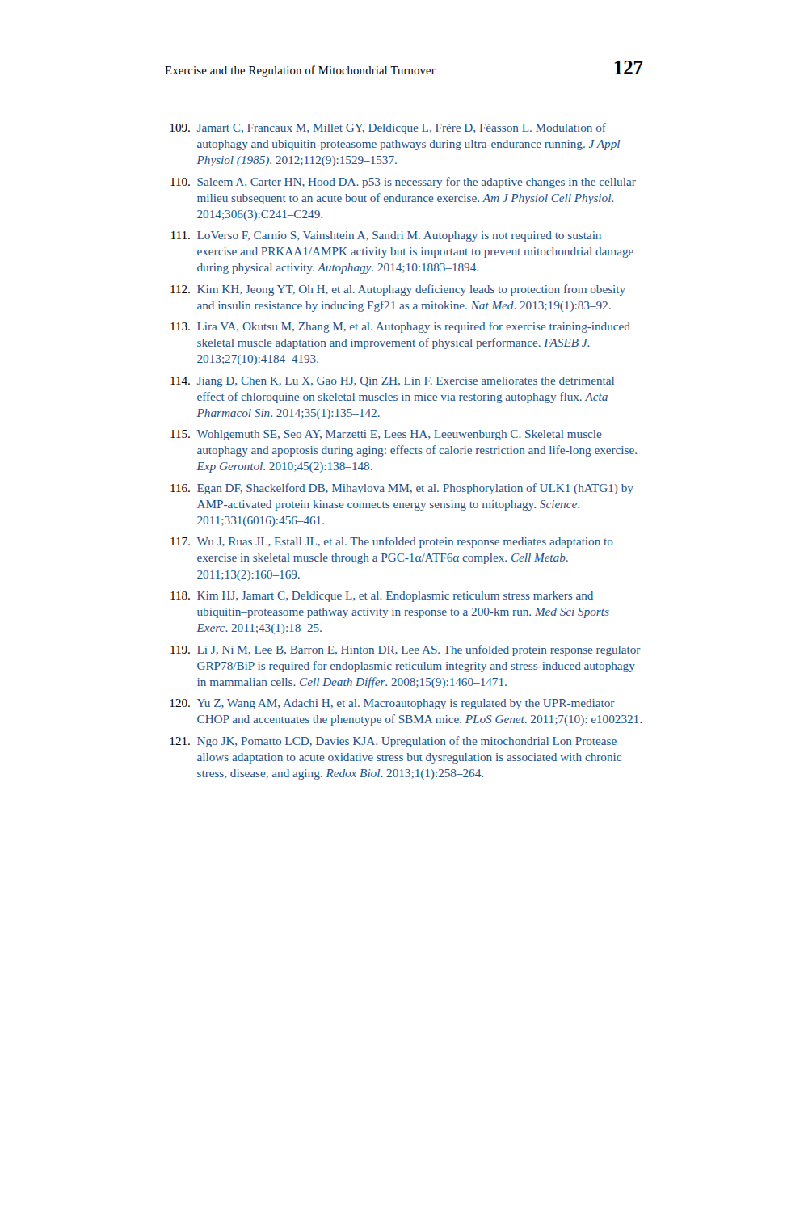Exercise and the Regulation of Mitochondrial Turnover
127
Jamart C, Francaux M, Millet GY, Deldicque L, Frère D, Féasson L. Modulation of autophagy and ubiquitin-proteasome pathways during ultra-endurance running. J Appl Physiol (1985). 2012;112(9):1529–1537.
Saleem A, Carter HN, Hood DA. p53 is necessary for the adaptive changes in the cellular milieu subsequent to an acute bout of endurance exercise. Am J Physiol Cell Physiol. 2014;306(3):C241–C249.
LoVerso F, Carnio S, Vainshtein A, Sandri M. Autophagy is not required to sustain exercise and PRKAA1/AMPK activity but is important to prevent mitochondrial damage during physical activity. Autophagy. 2014;10:1883–1894.
Kim KH, Jeong YT, Oh H, et al. Autophagy deficiency leads to protection from obesity and insulin resistance by inducing Fgf21 as a mitokine. Nat Med. 2013;19(1):83–92.
Lira VA, Okutsu M, Zhang M, et al. Autophagy is required for exercise training-induced skeletal muscle adaptation and improvement of physical performance. FASEB J. 2013;27(10):4184–4193.
Jiang D, Chen K, Lu X, Gao HJ, Qin ZH, Lin F. Exercise ameliorates the detrimental effect of chloroquine on skeletal muscles in mice via restoring autophagy flux. Acta Pharmacol Sin. 2014;35(1):135–142.
Wohlgemuth SE, Seo AY, Marzetti E, Lees HA, Leeuwenburgh C. Skeletal muscle autophagy and apoptosis during aging: effects of calorie restriction and life-long exercise. Exp Gerontol. 2010;45(2):138–148.
Egan DF, Shackelford DB, Mihaylova MM, et al. Phosphorylation of ULK1 (hATG1) by AMP-activated protein kinase connects energy sensing to mitophagy. Science. 2011;331(6016):456–461.
Wu J, Ruas JL, Estall JL, et al. The unfolded protein response mediates adaptation to exercise in skeletal muscle through a PGC-1α/ATF6α complex. Cell Metab. 2011;13(2):160–169.
Kim HJ, Jamart C, Deldicque L, et al. Endoplasmic reticulum stress markers and ubiquitin–proteasome pathway activity in response to a 200-km run. Med Sci Sports Exerc. 2011;43(1):18–25.
Li J, Ni M, Lee B, Barron E, Hinton DR, Lee AS. The unfolded protein response regulator GRP78/BiP is required for endoplasmic reticulum integrity and stress-induced autophagy in mammalian cells. Cell Death Differ. 2008;15(9):1460–1471.
Yu Z, Wang AM, Adachi H, et al. Macroautophagy is regulated by the UPR-mediator CHOP and accentuates the phenotype of SBMA mice. PLoS Genet. 2011;7(10): e1002321.
Ngo JK, Pomatto LCD, Davies KJA. Upregulation of the mitochondrial Lon Protease allows adaptation to acute oxidative stress but dysregulation is associated with chronic stress, disease, and aging. Redox Biol. 2013;1(1):258–264.